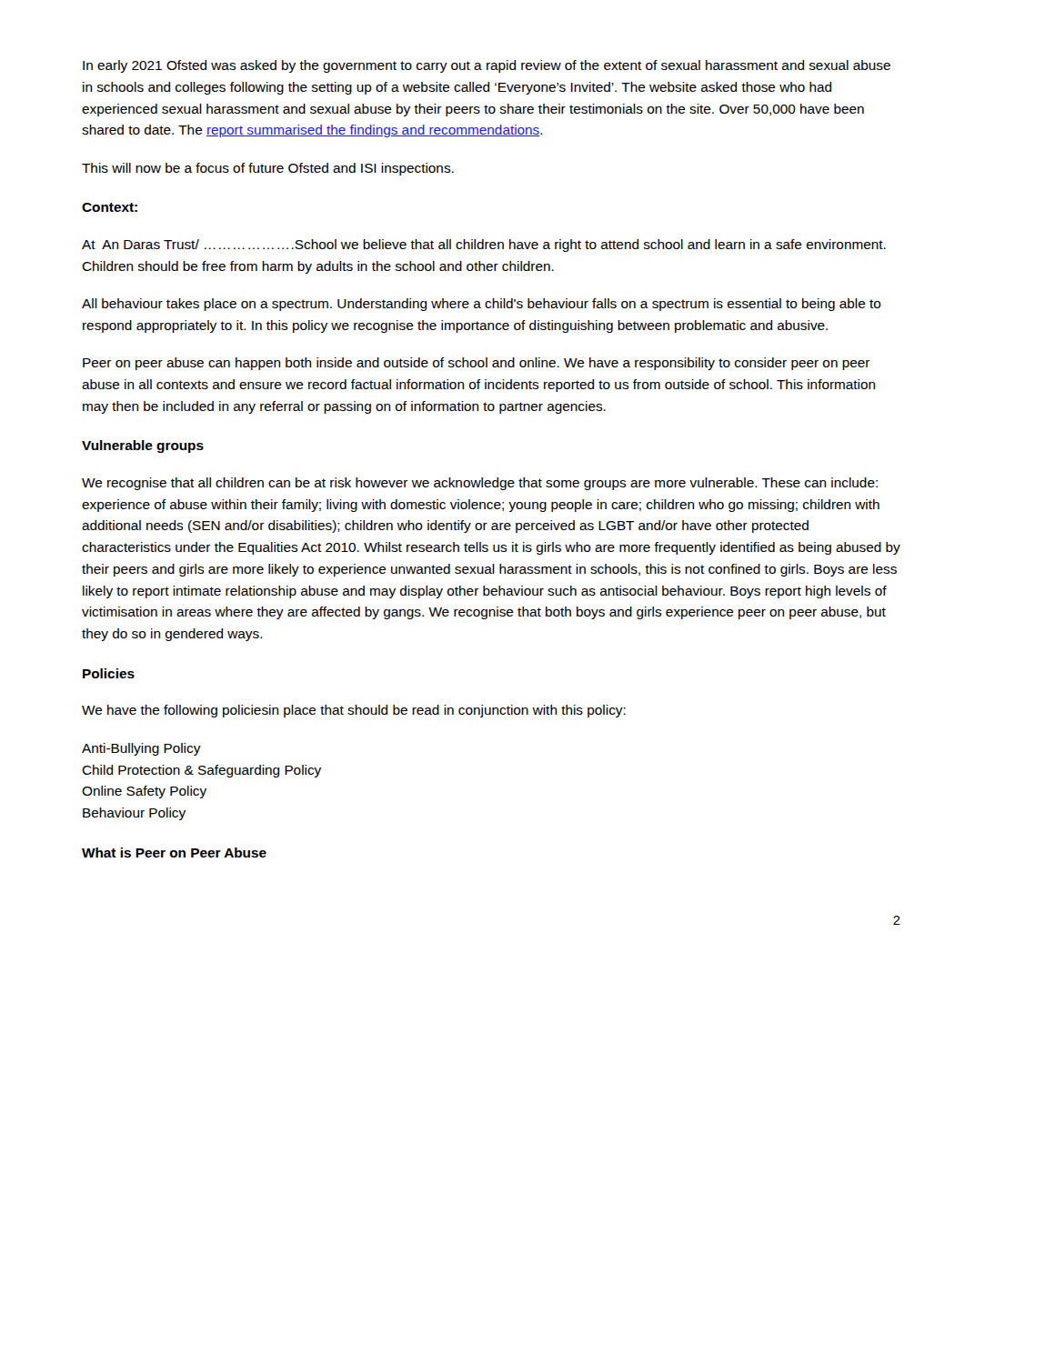In early 2021 Ofsted was asked by the government to carry out a rapid review of the extent of sexual harassment and sexual abuse in schools and colleges following the setting up of a website called ‘Everyone’s Invited’. The website asked those who had experienced sexual harassment and sexual abuse by their peers to share their testimonials on the site. Over 50,000 have been shared to date. The report summarised the findings and recommendations.
This will now be a focus of future Ofsted and ISI inspections.
Context:
At An Daras Trust/ ……………….School we believe that all children have a right to attend school and learn in a safe environment. Children should be free from harm by adults in the school and other children.
All behaviour takes place on a spectrum. Understanding where a child's behaviour falls on a spectrum is essential to being able to respond appropriately to it. In this policy we recognise the importance of distinguishing between problematic and abusive.
Peer on peer abuse can happen both inside and outside of school and online. We have a responsibility to consider peer on peer abuse in all contexts and ensure we record factual information of incidents reported to us from outside of school. This information may then be included in any referral or passing on of information to partner agencies.
Vulnerable groups
We recognise that all children can be at risk however we acknowledge that some groups are more vulnerable. These can include: experience of abuse within their family; living with domestic violence; young people in care; children who go missing; children with additional needs (SEN and/or disabilities); children who identify or are perceived as LGBT and/or have other protected characteristics under the Equalities Act 2010. Whilst research tells us it is girls who are more frequently identified as being abused by their peers and girls are more likely to experience unwanted sexual harassment in schools, this is not confined to girls. Boys are less likely to report intimate relationship abuse and may display other behaviour such as antisocial behaviour. Boys report high levels of victimisation in areas where they are affected by gangs. We recognise that both boys and girls experience peer on peer abuse, but they do so in gendered ways.
Policies
We have the following policiesin place that should be read in conjunction with this policy:
Anti-Bullying Policy
Child Protection & Safeguarding Policy
Online Safety Policy
Behaviour Policy
What is Peer on Peer Abuse
2